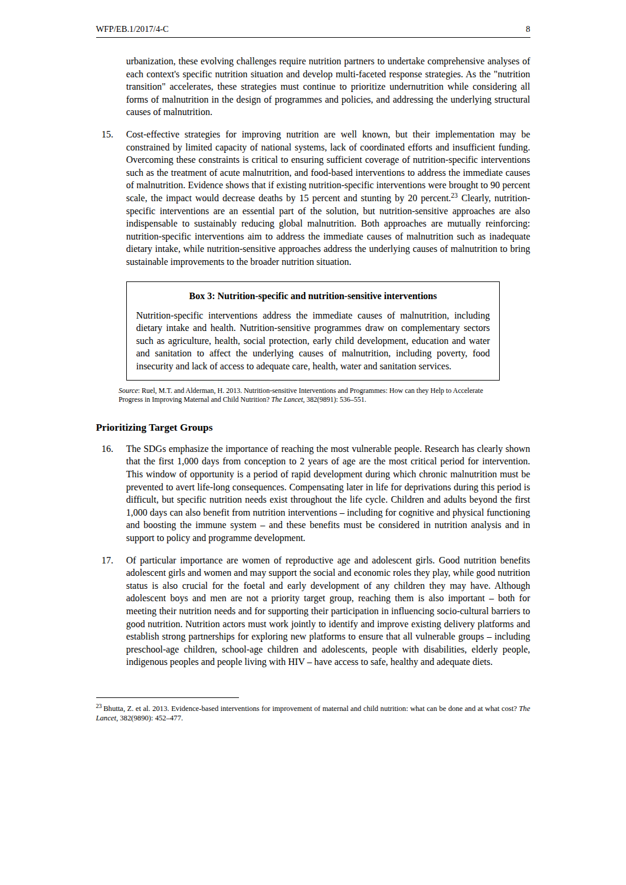WFP/EB.1/2017/4-C 8
urbanization, these evolving challenges require nutrition partners to undertake comprehensive analyses of each context's specific nutrition situation and develop multi-faceted response strategies. As the "nutrition transition" accelerates, these strategies must continue to prioritize undernutrition while considering all forms of malnutrition in the design of programmes and policies, and addressing the underlying structural causes of malnutrition.
Cost-effective strategies for improving nutrition are well known, but their implementation may be constrained by limited capacity of national systems, lack of coordinated efforts and insufficient funding. Overcoming these constraints is critical to ensuring sufficient coverage of nutrition-specific interventions such as the treatment of acute malnutrition, and food-based interventions to address the immediate causes of malnutrition. Evidence shows that if existing nutrition-specific interventions were brought to 90 percent scale, the impact would decrease deaths by 15 percent and stunting by 20 percent.23 Clearly, nutrition-specific interventions are an essential part of the solution, but nutrition-sensitive approaches are also indispensable to sustainably reducing global malnutrition. Both approaches are mutually reinforcing: nutrition-specific interventions aim to address the immediate causes of malnutrition such as inadequate dietary intake, while nutrition-sensitive approaches address the underlying causes of malnutrition to bring sustainable improvements to the broader nutrition situation.
Box 3: Nutrition-specific and nutrition-sensitive interventions
Nutrition-specific interventions address the immediate causes of malnutrition, including dietary intake and health. Nutrition-sensitive programmes draw on complementary sectors such as agriculture, health, social protection, early child development, education and water and sanitation to affect the underlying causes of malnutrition, including poverty, food insecurity and lack of access to adequate care, health, water and sanitation services.
Source: Ruel, M.T. and Alderman, H. 2013. Nutrition-sensitive Interventions and Programmes: How can they Help to Accelerate Progress in Improving Maternal and Child Nutrition? The Lancet, 382(9891): 536–551.
Prioritizing Target Groups
The SDGs emphasize the importance of reaching the most vulnerable people. Research has clearly shown that the first 1,000 days from conception to 2 years of age are the most critical period for intervention. This window of opportunity is a period of rapid development during which chronic malnutrition must be prevented to avert life-long consequences. Compensating later in life for deprivations during this period is difficult, but specific nutrition needs exist throughout the life cycle. Children and adults beyond the first 1,000 days can also benefit from nutrition interventions – including for cognitive and physical functioning and boosting the immune system – and these benefits must be considered in nutrition analysis and in support to policy and programme development.
Of particular importance are women of reproductive age and adolescent girls. Good nutrition benefits adolescent girls and women and may support the social and economic roles they play, while good nutrition status is also crucial for the foetal and early development of any children they may have. Although adolescent boys and men are not a priority target group, reaching them is also important – both for meeting their nutrition needs and for supporting their participation in influencing socio-cultural barriers to good nutrition. Nutrition actors must work jointly to identify and improve existing delivery platforms and establish strong partnerships for exploring new platforms to ensure that all vulnerable groups – including preschool-age children, school-age children and adolescents, people with disabilities, elderly people, indigenous peoples and people living with HIV – have access to safe, healthy and adequate diets.
23 Bhutta, Z. et al. 2013. Evidence-based interventions for improvement of maternal and child nutrition: what can be done and at what cost? The Lancet, 382(9890): 452–477.